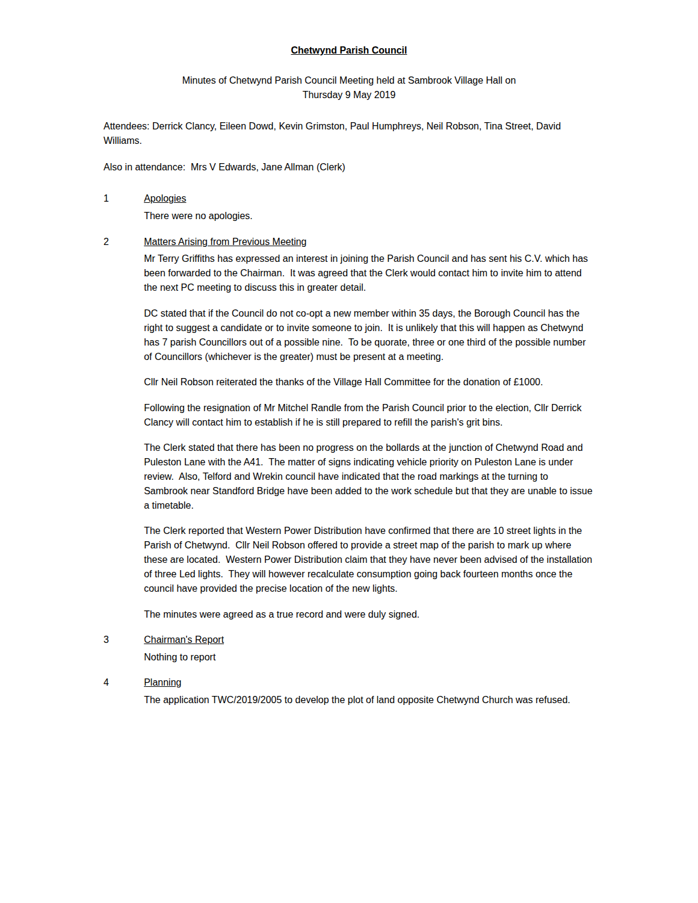Chetwynd Parish Council
Minutes of Chetwynd Parish Council Meeting held at Sambrook Village Hall on
Thursday 9 May 2019
Attendees: Derrick Clancy, Eileen Dowd, Kevin Grimston, Paul Humphreys, Neil Robson, Tina Street, David Williams.
Also in attendance: Mrs V Edwards, Jane Allman (Clerk)
1 Apologies
There were no apologies.
2 Matters Arising from Previous Meeting
Mr Terry Griffiths has expressed an interest in joining the Parish Council and has sent his C.V. which has been forwarded to the Chairman. It was agreed that the Clerk would contact him to invite him to attend the next PC meeting to discuss this in greater detail.
DC stated that if the Council do not co-opt a new member within 35 days, the Borough Council has the right to suggest a candidate or to invite someone to join. It is unlikely that this will happen as Chetwynd has 7 parish Councillors out of a possible nine. To be quorate, three or one third of the possible number of Councillors (whichever is the greater) must be present at a meeting.
Cllr Neil Robson reiterated the thanks of the Village Hall Committee for the donation of £1000.
Following the resignation of Mr Mitchel Randle from the Parish Council prior to the election, Cllr Derrick Clancy will contact him to establish if he is still prepared to refill the parish's grit bins.
The Clerk stated that there has been no progress on the bollards at the junction of Chetwynd Road and Puleston Lane with the A41. The matter of signs indicating vehicle priority on Puleston Lane is under review. Also, Telford and Wrekin council have indicated that the road markings at the turning to Sambrook near Standford Bridge have been added to the work schedule but that they are unable to issue a timetable.
The Clerk reported that Western Power Distribution have confirmed that there are 10 street lights in the Parish of Chetwynd. Cllr Neil Robson offered to provide a street map of the parish to mark up where these are located. Western Power Distribution claim that they have never been advised of the installation of three Led lights. They will however recalculate consumption going back fourteen months once the council have provided the precise location of the new lights.
The minutes were agreed as a true record and were duly signed.
3 Chairman's Report
Nothing to report
4 Planning
The application TWC/2019/2005 to develop the plot of land opposite Chetwynd Church was refused.